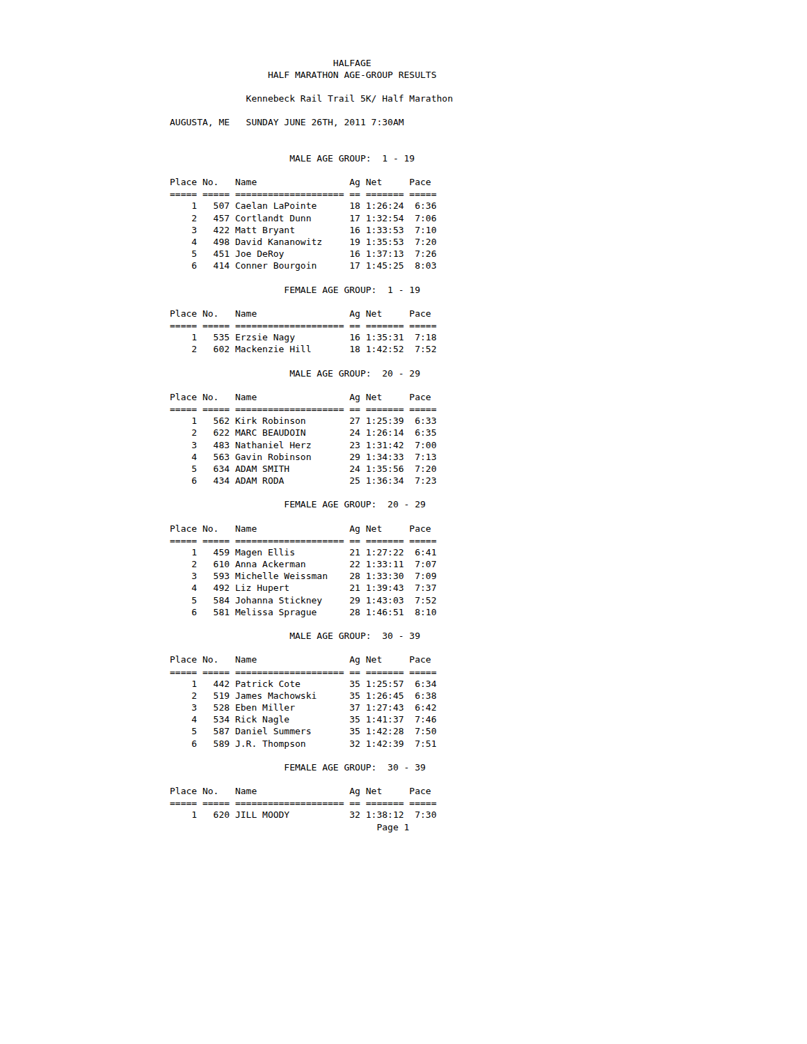HALFAGE
                  HALF MARATHON AGE-GROUP RESULTS

              Kennebeck Rail Trail 5K/ Half Marathon

AUGUSTA, ME   SUNDAY JUNE 26TH, 2011 7:30AM


                      MALE AGE GROUP:  1 - 19

Place No.   Name                 Ag Net     Pace
===== ===== ==================== == ======= =====
    1   507 Caelan LaPointe      18 1:26:24  6:36
    2   457 Cortlandt Dunn       17 1:32:54  7:06
    3   422 Matt Bryant          16 1:33:53  7:10
    4   498 David Kananowitz     19 1:35:53  7:20
    5   451 Joe DeRoy            16 1:37:13  7:26
    6   414 Conner Bourgoin      17 1:45:25  8:03

                     FEMALE AGE GROUP:  1 - 19

Place No.   Name                 Ag Net     Pace
===== ===== ==================== == ======= =====
    1   535 Erzsie Nagy          16 1:35:31  7:18
    2   602 Mackenzie Hill       18 1:42:52  7:52

                      MALE AGE GROUP:  20 - 29

Place No.   Name                 Ag Net     Pace
===== ===== ==================== == ======= =====
    1   562 Kirk Robinson        27 1:25:39  6:33
    2   622 MARC BEAUDOIN        24 1:26:14  6:35
    3   483 Nathaniel Herz       23 1:31:42  7:00
    4   563 Gavin Robinson       29 1:34:33  7:13
    5   634 ADAM SMITH           24 1:35:56  7:20
    6   434 ADAM RODA            25 1:36:34  7:23

                     FEMALE AGE GROUP:  20 - 29

Place No.   Name                 Ag Net     Pace
===== ===== ==================== == ======= =====
    1   459 Magen Ellis          21 1:27:22  6:41
    2   610 Anna Ackerman        22 1:33:11  7:07
    3   593 Michelle Weissman    28 1:33:30  7:09
    4   492 Liz Hupert           21 1:39:43  7:37
    5   584 Johanna Stickney     29 1:43:03  7:52
    6   581 Melissa Sprague      28 1:46:51  8:10

                      MALE AGE GROUP:  30 - 39

Place No.   Name                 Ag Net     Pace
===== ===== ==================== == ======= =====
    1   442 Patrick Cote         35 1:25:57  6:34
    2   519 James Machowski      35 1:26:45  6:38
    3   528 Eben Miller          37 1:27:43  6:42
    4   534 Rick Nagle           35 1:41:37  7:46
    5   587 Daniel Summers       35 1:42:28  7:50
    6   589 J.R. Thompson        32 1:42:39  7:51

                     FEMALE AGE GROUP:  30 - 39

Place No.   Name                 Ag Net     Pace
===== ===== ==================== == ======= =====
    1   620 JILL MOODY           32 1:38:12  7:30
                                      Page 1